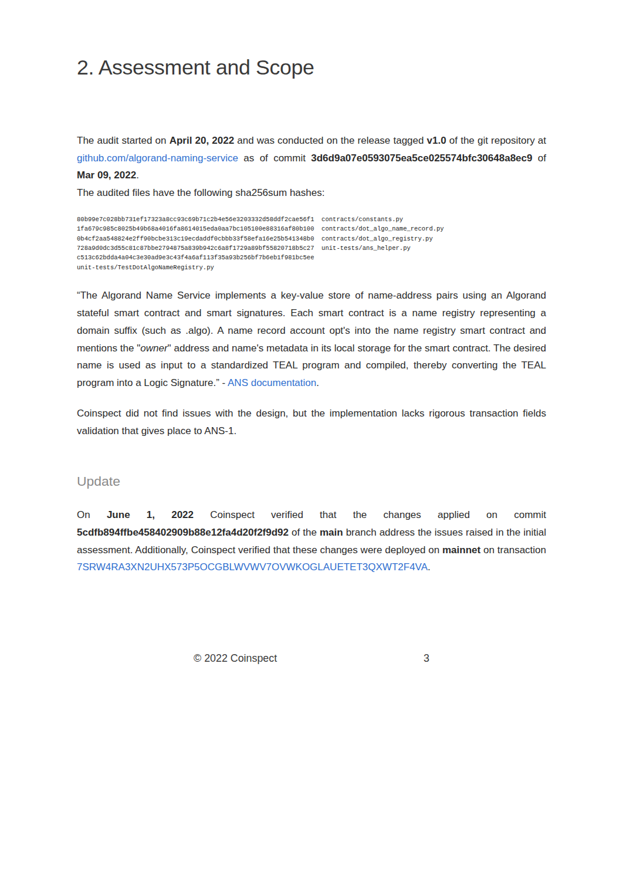2. Assessment and Scope
The audit started on April 20, 2022 and was conducted on the release tagged v1.0 of the git repository at github.com/algorand-naming-service as of commit 3d6d9a07e0593075ea5ce025574bfc30648a8ec9 of Mar 09, 2022.
The audited files have the following sha256sum hashes:
80b99e7c028bb731ef17323a8cc93c69b71c2b4e56e3203332d58ddf2cae56f1contracts/constants.py 1fa679c985c8025b49b68a4016fa8614015eda0aa7bc105100e88316af80b100contracts/dot_algo_name_record.py 0b4cf2aa548824e2ff90bcbe313c19ecdaddf0cbbb33f58efa16e25b541348b0contracts/dot_algo_registry.py 728a9d0dc3d55c81c87bbe2794875a839b942c6a8f1729a89bf55820718b5c27unit-tests/ans_helper.py c513c62bdda4a04c3e30ad9e3c43f4a6af113f35a93b256bf7b6eb1f981bc5ee unit-tests/TestDotAlgoNameRegistry.py
“The Algorand Name Service implements a key-value store of name-address pairs using an Algorand stateful smart contract and smart signatures. Each smart contract is a name registry representing a domain suffix (such as .algo). A name record account opt's into the name registry smart contract and mentions the "owner" address and name's metadata in its local storage for the smart contract. The desired name is used as input to a standardized TEAL program and compiled, thereby converting the TEAL program into a Logic Signature.” - ANS documentation.
Coinspect did not find issues with the design, but the implementation lacks rigorous transaction fields validation that gives place to ANS-1.
Update
On June 1, 2022 Coinspect verified that the changes applied on commit 5cdfb894ffbe458402909b88e12fa4d20f2f9d92 of the main branch address the issues raised in the initial assessment. Additionally, Coinspect verified that these changes were deployed on mainnet on transaction 7SRW4RA3XN2UHX573P5OCGBLWVWV7OVWKOGLAUETET3QXWT2F4VA.
© 2022 Coinspect 3